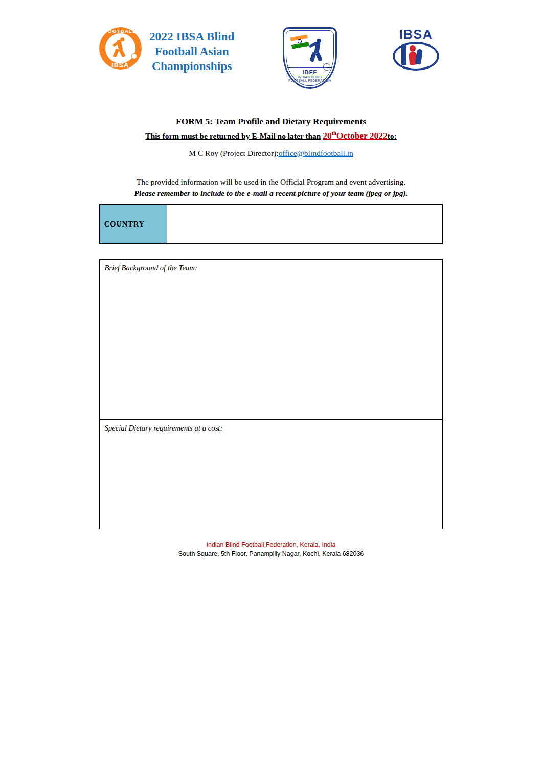FOOTBALL
IBSA
2022 IBSA Blind Football Asian Championships
IBFF
INDIAN BLIND
FOOTBALL FEDERATION
IBSA
FORM 5: Team Profile and Dietary Requirements
This form must be returned by E-Mail no later than 20thOctober 2022 to:
M C Roy (Project Director):office@blindfootball.in
The provided information will be used in the Official Program and event advertising.
Please remember to include to the e-mail a recent picture of your team (jpeg or jpg).
| COUNTRY | |
| Brief Background of the Team: |
| Special Dietary requirements at a cost: |
Indian Blind Football Federation, Kerala, India
South Square, 5th Floor, Panampilly Nagar, Kochi, Kerala 682036